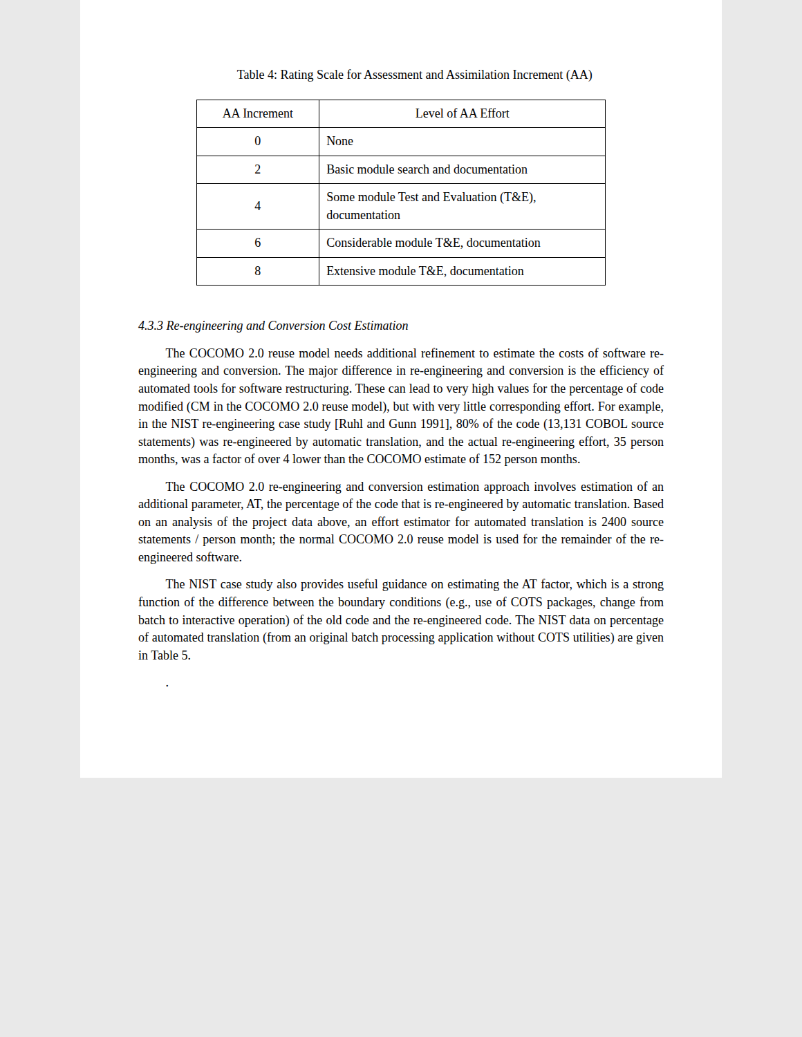Table 4: Rating Scale for Assessment and Assimilation Increment (AA)
| AA Increment | Level of AA Effort |
| --- | --- |
| 0 | None |
| 2 | Basic module search and documentation |
| 4 | Some module Test and Evaluation (T&E), documentation |
| 6 | Considerable module T&E, documentation |
| 8 | Extensive module T&E, documentation |
4.3.3 Re-engineering and Conversion Cost Estimation
The COCOMO 2.0 reuse model needs additional refinement to estimate the costs of software re-engineering and conversion. The major difference in re-engineering and conversion is the efficiency of automated tools for software restructuring. These can lead to very high values for the percentage of code modified (CM in the COCOMO 2.0 reuse model), but with very little corresponding effort. For example, in the NIST re-engineering case study [Ruhl and Gunn 1991], 80% of the code (13,131 COBOL source statements) was re-engineered by automatic translation, and the actual re-engineering effort, 35 person months, was a factor of over 4 lower than the COCOMO estimate of 152 person months.
The COCOMO 2.0 re-engineering and conversion estimation approach involves estimation of an additional parameter, AT, the percentage of the code that is re-engineered by automatic translation. Based on an analysis of the project data above, an effort estimator for automated translation is 2400 source statements / person month; the normal COCOMO 2.0 reuse model is used for the remainder of the re-engineered software.
The NIST case study also provides useful guidance on estimating the AT factor, which is a strong function of the difference between the boundary conditions (e.g., use of COTS packages, change from batch to interactive operation) of the old code and the re-engineered code. The NIST data on percentage of automated translation (from an original batch processing application without COTS utilities) are given in Table 5.
.